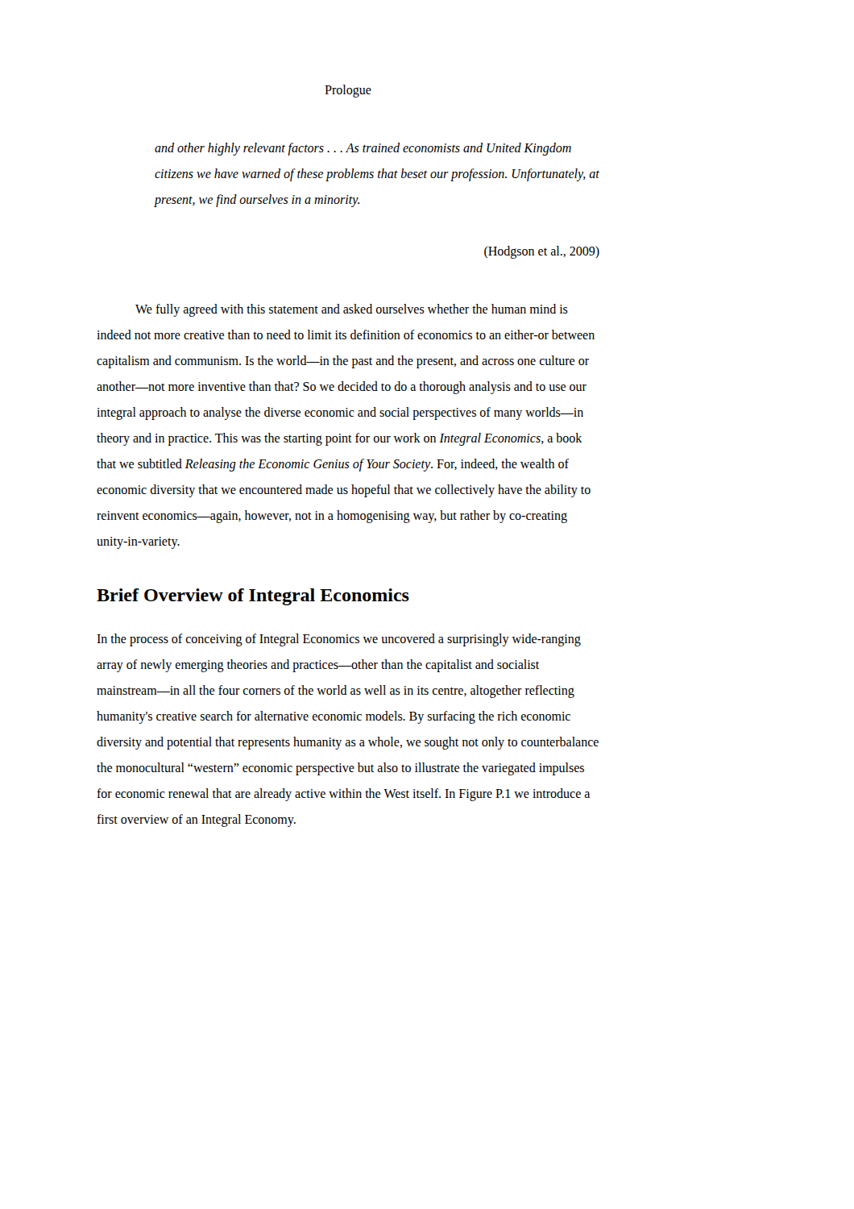Prologue
and other highly relevant factors . . . As trained economists and United Kingdom citizens we have warned of these problems that beset our profession. Unfortunately, at present, we find ourselves in a minority.
(Hodgson et al., 2009)
We fully agreed with this statement and asked ourselves whether the human mind is indeed not more creative than to need to limit its definition of economics to an either-or between capitalism and communism. Is the world—in the past and the present, and across one culture or another—not more inventive than that? So we decided to do a thorough analysis and to use our integral approach to analyse the diverse economic and social perspectives of many worlds—in theory and in practice. This was the starting point for our work on Integral Economics, a book that we subtitled Releasing the Economic Genius of Your Society. For, indeed, the wealth of economic diversity that we encountered made us hopeful that we collectively have the ability to reinvent economics—again, however, not in a homogenising way, but rather by co-creating unity-in-variety.
Brief Overview of Integral Economics
In the process of conceiving of Integral Economics we uncovered a surprisingly wide-ranging array of newly emerging theories and practices—other than the capitalist and socialist mainstream—in all the four corners of the world as well as in its centre, altogether reflecting humanity's creative search for alternative economic models. By surfacing the rich economic diversity and potential that represents humanity as a whole, we sought not only to counterbalance the monocultural “western” economic perspective but also to illustrate the variegated impulses for economic renewal that are already active within the West itself. In Figure P.1 we introduce a first overview of an Integral Economy.